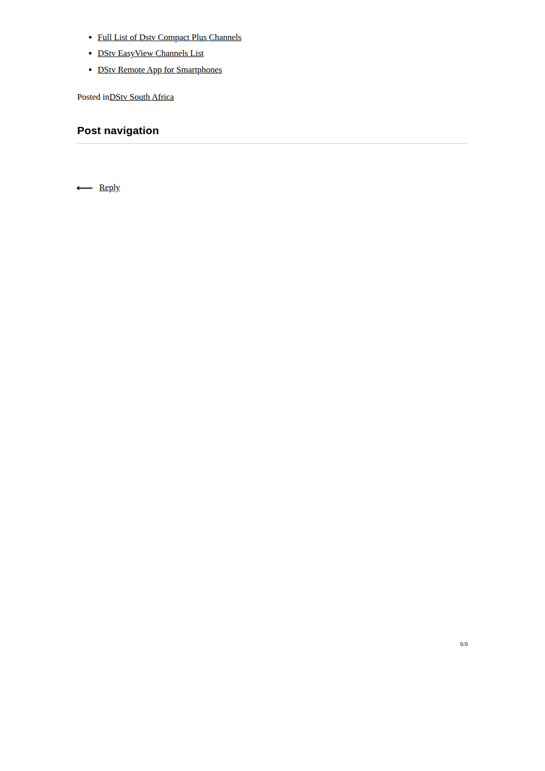Full List of Dstv Compact Plus Channels
DStv EasyView Channels List
DStv Remote App for Smartphones
Posted inDStv South Africa
Post navigation
⟵ Reply
8/8